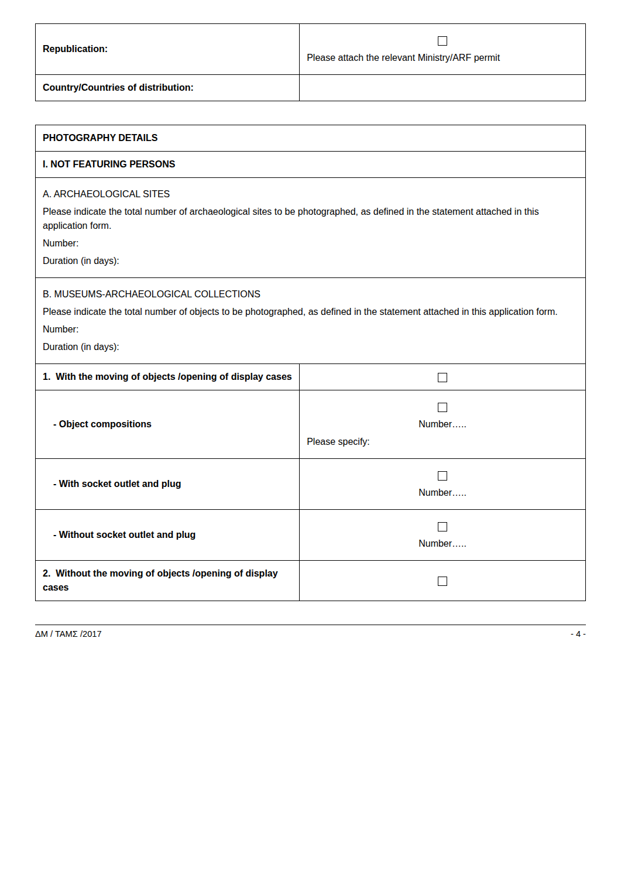| Republication: | Please attach the relevant Ministry/ARF permit |
| Country/Countries of distribution: | |
| PHOTOGRAPHY DETAILS |
| I. NOT FEATURING PERSONS |
| A. ARCHAEOLOGICAL SITES Please indicate the total number of archaeological sites to be photographed, as defined in the statement attached in this application form. Number: Duration (in days): |
| B. MUSEUMS-ARCHAEOLOGICAL COLLECTIONS Please indicate the total number of objects to be photographed, as defined in the statement attached in this application form. Number: Duration (in days): |
| 1. With the moving of objects /opening of display cases | |
| - Object compositions | Number….. Please specify: |
| - With socket outlet and plug | Number….. |
| - Without socket outlet and plug | Number….. |
| 2. Without the moving of objects /opening of display cases | |
ΔΜ / ΤΑΜΣ /2017 - 4 -